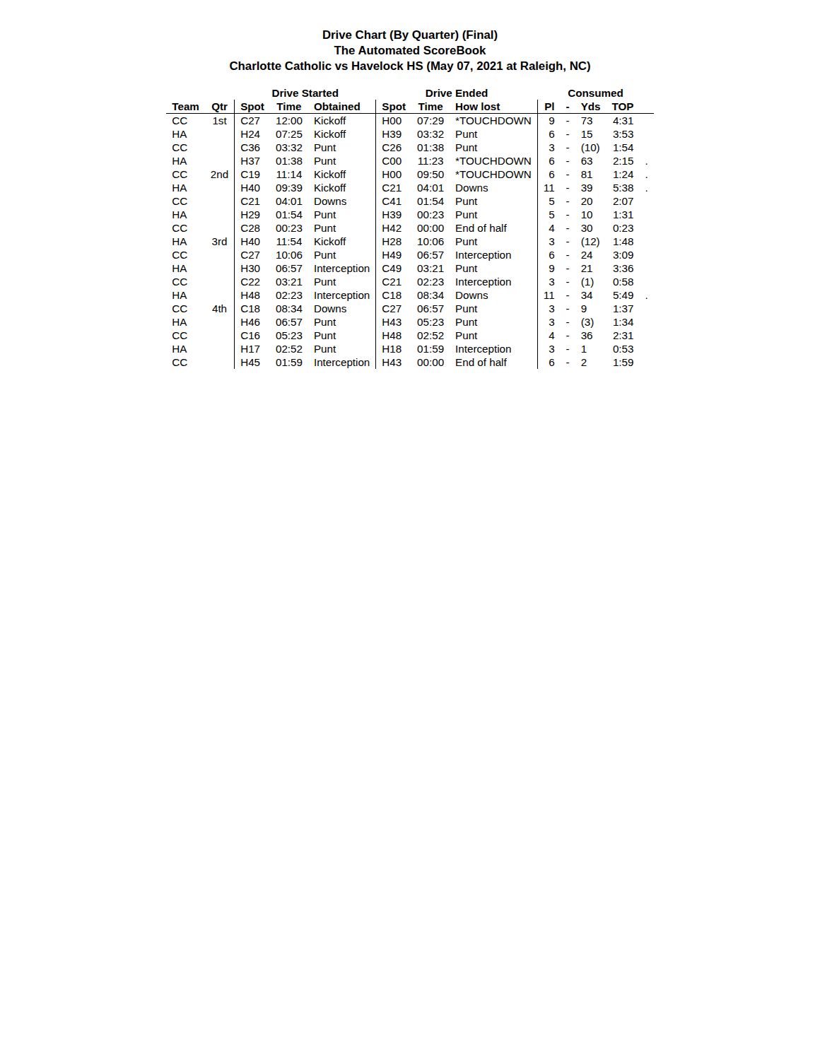Drive Chart (By Quarter) (Final)
The Automated ScoreBook
Charlotte Catholic vs Havelock HS (May 07, 2021 at Raleigh, NC)
| | | Drive Started | Drive Ended | Consumed |
| --- | --- | --- | --- | --- |
| Team | Qtr | Spot | Time | Obtained | Spot | Time | How lost | Pl | - | Yds | TOP | |
| CC | 1st | C27 | 12:00 | Kickoff | H00 | 07:29 | *TOUCHDOWN | 9 | - | 73 | 4:31 | |
| HA | | H24 | 07:25 | Kickoff | H39 | 03:32 | Punt | 6 | - | 15 | 3:53 | |
| CC | | C36 | 03:32 | Punt | C26 | 01:38 | Punt | 3 | - | (10) | 1:54 | |
| HA | | H37 | 01:38 | Punt | C00 | 11:23 | *TOUCHDOWN | 6 | - | 63 | 2:15 | . |
| CC | 2nd | C19 | 11:14 | Kickoff | H00 | 09:50 | *TOUCHDOWN | 6 | - | 81 | 1:24 | . |
| HA | | H40 | 09:39 | Kickoff | C21 | 04:01 | Downs | 11 | - | 39 | 5:38 | . |
| CC | | C21 | 04:01 | Downs | C41 | 01:54 | Punt | 5 | - | 20 | 2:07 | |
| HA | | H29 | 01:54 | Punt | H39 | 00:23 | Punt | 5 | - | 10 | 1:31 | |
| CC | | C28 | 00:23 | Punt | H42 | 00:00 | End of half | 4 | - | 30 | 0:23 | |
| HA | 3rd | H40 | 11:54 | Kickoff | H28 | 10:06 | Punt | 3 | - | (12) | 1:48 | |
| CC | | C27 | 10:06 | Punt | H49 | 06:57 | Interception | 6 | - | 24 | 3:09 | |
| HA | | H30 | 06:57 | Interception | C49 | 03:21 | Punt | 9 | - | 21 | 3:36 | |
| CC | | C22 | 03:21 | Punt | C21 | 02:23 | Interception | 3 | - | (1) | 0:58 | |
| HA | | H48 | 02:23 | Interception | C18 | 08:34 | Downs | 11 | - | 34 | 5:49 | . |
| CC | 4th | C18 | 08:34 | Downs | C27 | 06:57 | Punt | 3 | - | 9 | 1:37 | |
| HA | | H46 | 06:57 | Punt | H43 | 05:23 | Punt | 3 | - | (3) | 1:34 | |
| CC | | C16 | 05:23 | Punt | H48 | 02:52 | Punt | 4 | - | 36 | 2:31 | |
| HA | | H17 | 02:52 | Punt | H18 | 01:59 | Interception | 3 | - | 1 | 0:53 | |
| CC | | H45 | 01:59 | Interception | H43 | 00:00 | End of half | 6 | - | 2 | 1:59 | |